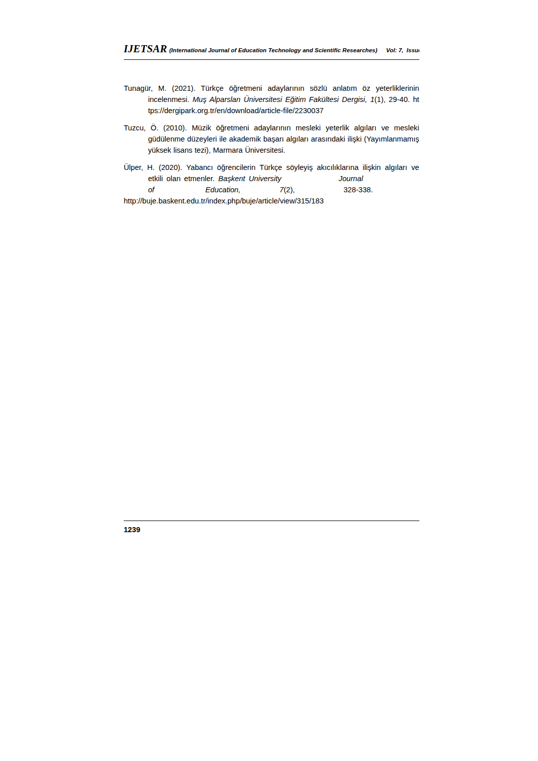IJETSAR (International Journal of Education Technology and Scientific Researches) Vol: 7, Issue: 18, 2022
Tunagür, M. (2021). Türkçe öğretmeni adaylarının sözlü anlatım öz yeterliklerinin incelenmesi. Muş Alparslan Üniversitesi Eğitim Fakültesi Dergisi, 1(1), 29-40. https://dergipark.org.tr/en/download/article-file/2230037
Tuzcu, Ö. (2010). Müzik öğretmeni adaylarının mesleki yeterlik algıları ve mesleki güdülenme düzeyleri ile akademik başarı algıları arasındaki ilişki (Yayımlanmamış yüksek lisans tezi), Marmara Üniversitesi.
Ülper, H. (2020). Yabancı öğrencilerin Türkçe söyleyiş akıcılıklarına ilişkin algıları ve etkili olan etmenler. Başkent University Journal of Education, 7(2), 328-338. http://buje.baskent.edu.tr/index.php/buje/article/view/315/183
1239